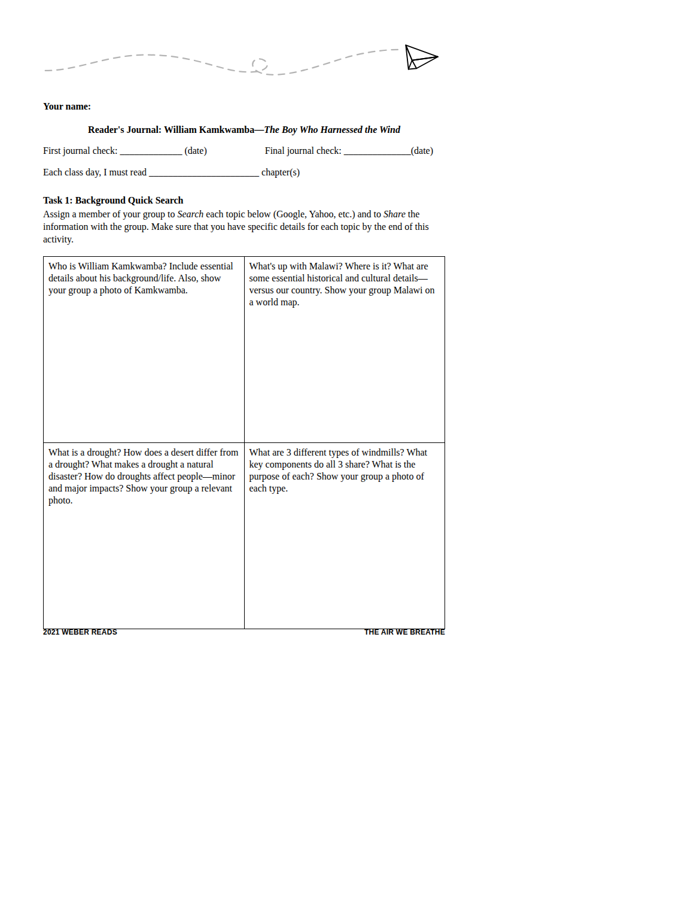Your name:
Reader's Journal: William Kamkwamba—The Boy Who Harnessed the Wind
First journal check: _____________ (date) Final journal check: ______________(date)
Each class day, I must read _______________________ chapter(s)
Task 1: Background Quick Search
Assign a member of your group to Search each topic below (Google, Yahoo, etc.) and to Share the information with the group. Make sure that you have specific details for each topic by the end of this activity.
| Who is William Kamkwamba? Include essential details about his background/life. Also, show your group a photo of Kamkwamba. | What's up with Malawi? Where is it? What are some essential historical and cultural details—versus our country. Show your group Malawi on a world map. |
| What is a drought? How does a desert differ from a drought? What makes a drought a natural disaster? How do droughts affect people—minor and major impacts? Show your group a relevant photo. | What are 3 different types of windmills? What key components do all 3 share? What is the purpose of each? Show your group a photo of each type. |
2021 WEBER READS THE AIR WE BREATHE